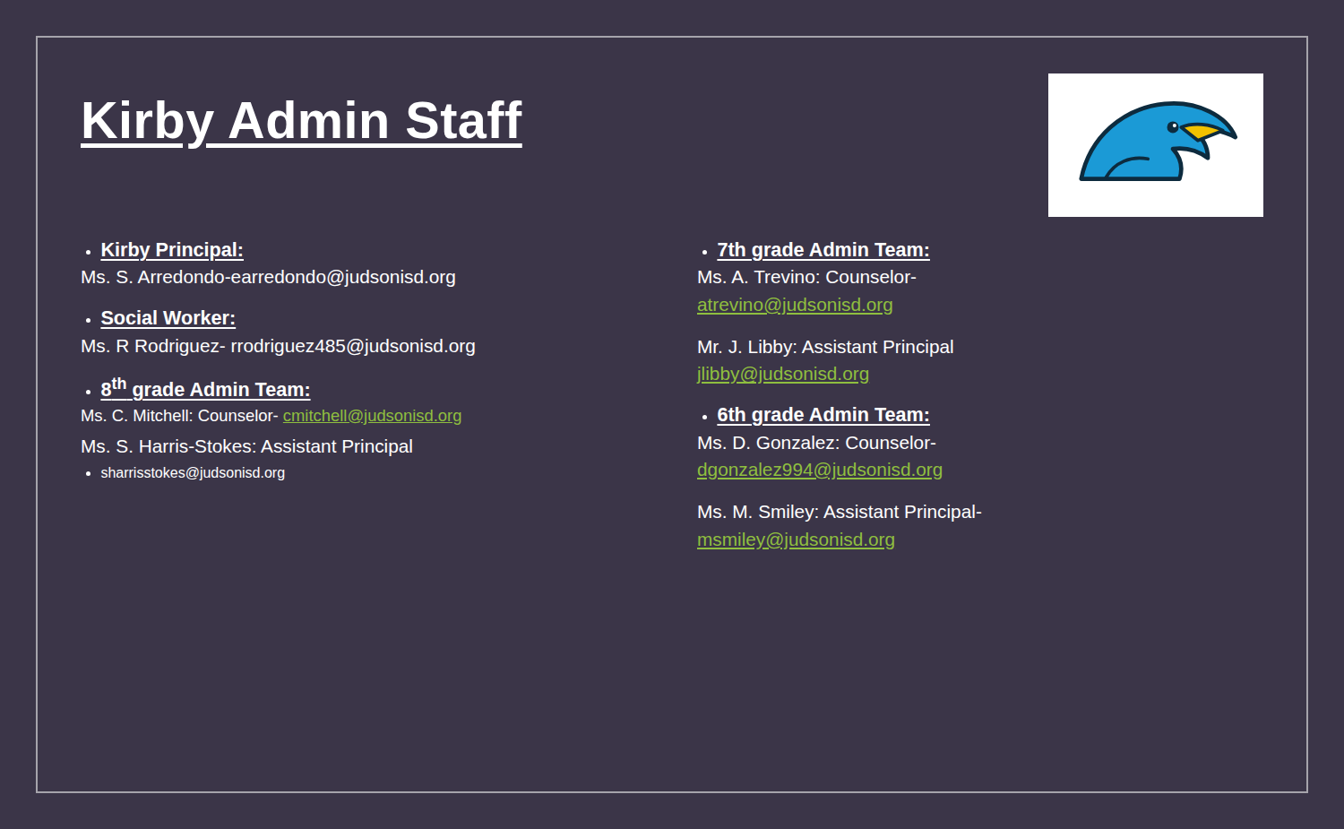Kirby Admin Staff
Kirby Principal:
Ms. S. Arredondo-earredondo@judsonisd.org
Social Worker:
Ms. R Rodriguez- rrodriguez485@judsonisd.org
8th grade Admin Team:
Ms. C. Mitchell: Counselor- cmitchell@judsonisd.org
Ms. S. Harris-Stokes: Assistant Principal
sharrisstokes@judsonisd.org
7th grade Admin Team:
Ms. A. Trevino: Counselor-
atrevino@judsonisd.org
Mr. J. Libby: Assistant Principal
jlibby@judsonisd.org
6th grade Admin Team:
Ms. D. Gonzalez: Counselor-
dgonzalez994@judsonisd.org
Ms. M. Smiley: Assistant Principal-
msmiley@judsonisd.org